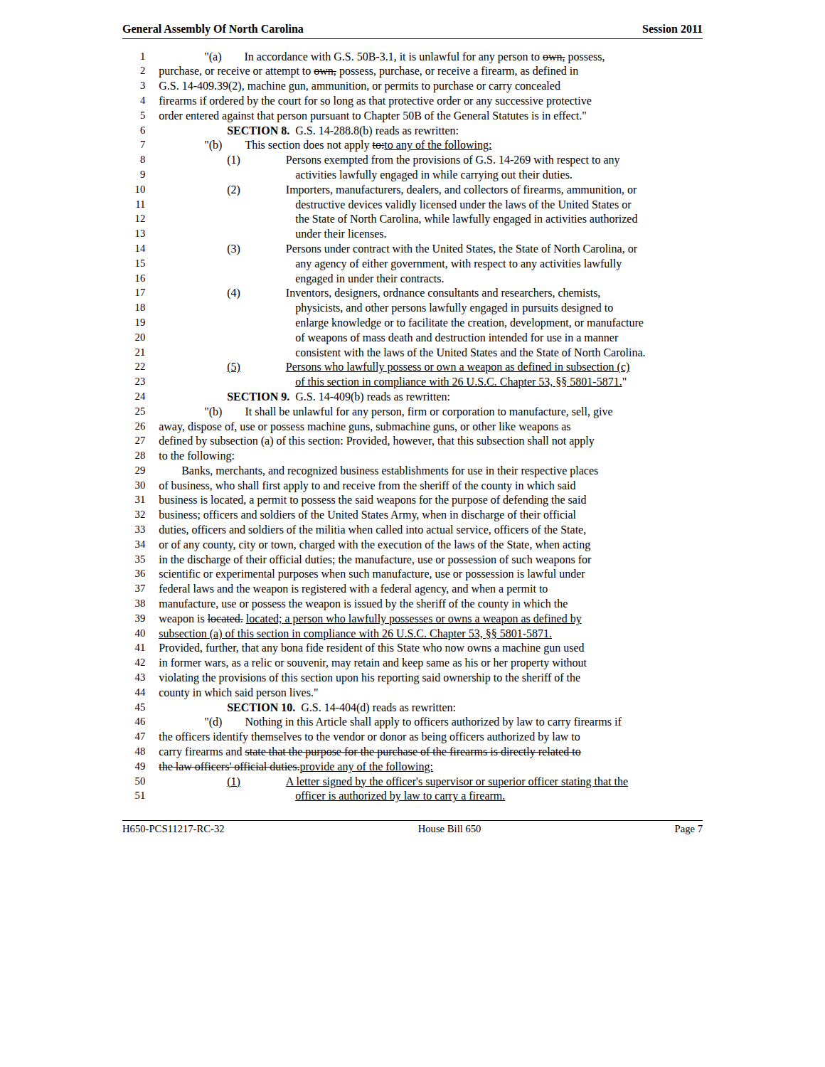General Assembly Of North Carolina Session 2011
"(a) In accordance with G.S. 50B-3.1, it is unlawful for any person to own, possess,
purchase, or receive or attempt to own, possess, purchase, or receive a firearm, as defined in
G.S. 14-409.39(2), machine gun, ammunition, or permits to purchase or carry concealed
firearms if ordered by the court for so long as that protective order or any successive protective
order entered against that person pursuant to Chapter 50B of the General Statutes is in effect."
SECTION 8. G.S. 14-288.8(b) reads as rewritten:
"(b) This section does not apply to:to any of the following:
(1) Persons exempted from the provisions of G.S. 14-269 with respect to any
activities lawfully engaged in while carrying out their duties.
(2) Importers, manufacturers, dealers, and collectors of firearms, ammunition, or
destructive devices validly licensed under the laws of the United States or
the State of North Carolina, while lawfully engaged in activities authorized
under their licenses.
(3) Persons under contract with the United States, the State of North Carolina, or
any agency of either government, with respect to any activities lawfully
engaged in under their contracts.
(4) Inventors, designers, ordnance consultants and researchers, chemists,
physicists, and other persons lawfully engaged in pursuits designed to
enlarge knowledge or to facilitate the creation, development, or manufacture
of weapons of mass death and destruction intended for use in a manner
consistent with the laws of the United States and the State of North Carolina.
(5) Persons who lawfully possess or own a weapon as defined in subsection (c)
of this section in compliance with 26 U.S.C. Chapter 53, §§ 5801-5871."
SECTION 9. G.S. 14-409(b) reads as rewritten:
"(b) It shall be unlawful for any person, firm or corporation to manufacture, sell, give
away, dispose of, use or possess machine guns, submachine guns, or other like weapons as
defined by subsection (a) of this section: Provided, however, that this subsection shall not apply
to the following:
Banks, merchants, and recognized business establishments for use in their respective places
of business, who shall first apply to and receive from the sheriff of the county in which said
business is located, a permit to possess the said weapons for the purpose of defending the said
business; officers and soldiers of the United States Army, when in discharge of their official
duties, officers and soldiers of the militia when called into actual service, officers of the State,
or of any county, city or town, charged with the execution of the laws of the State, when acting
in the discharge of their official duties; the manufacture, use or possession of such weapons for
scientific or experimental purposes when such manufacture, use or possession is lawful under
federal laws and the weapon is registered with a federal agency, and when a permit to
manufacture, use or possess the weapon is issued by the sheriff of the county in which the
weapon is located. located; a person who lawfully possesses or owns a weapon as defined by
subsection (a) of this section in compliance with 26 U.S.C. Chapter 53, §§ 5801-5871.
Provided, further, that any bona fide resident of this State who now owns a machine gun used
in former wars, as a relic or souvenir, may retain and keep same as his or her property without
violating the provisions of this section upon his reporting said ownership to the sheriff of the
county in which said person lives."
SECTION 10. G.S. 14-404(d) reads as rewritten:
"(d) Nothing in this Article shall apply to officers authorized by law to carry firearms if
the officers identify themselves to the vendor or donor as being officers authorized by law to
carry firearms and state that the purpose for the purchase of the firearms is directly related to
the law officers' official duties.provide any of the following:
(1) A letter signed by the officer's supervisor or superior officer stating that the
officer is authorized by law to carry a firearm.
H650-PCS11217-RC-32 House Bill 650 Page 7